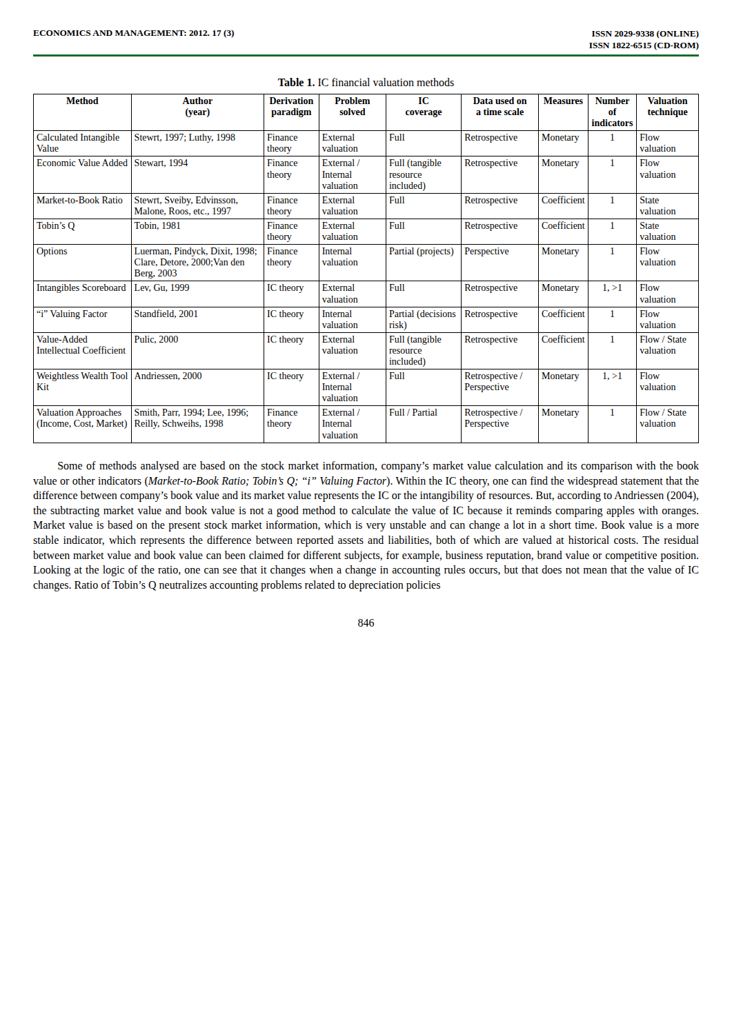ECONOMICS AND MANAGEMENT: 2012. 17 (3)
ISSN 2029-9338 (ONLINE)
ISSN 1822-6515 (CD-ROM)
Table 1. IC financial valuation methods
| Method | Author (year) | Derivation paradigm | Problem solved | IC coverage | Data used on a time scale | Measures | Number of indicators | Valuation technique |
| --- | --- | --- | --- | --- | --- | --- | --- | --- |
| Calculated Intangible Value | Stewrt, 1997; Luthy, 1998 | Finance theory | External valuation | Full | Retrospective | Monetary | 1 | Flow valuation |
| Economic Value Added | Stewart, 1994 | Finance theory | External / Internal valuation | Full (tangible resource included) | Retrospective | Monetary | 1 | Flow valuation |
| Market-to-Book Ratio | Stewrt, Sveiby, Edvinsson, Malone, Roos, etc., 1997 | Finance theory | External valuation | Full | Retrospective | Coefficient | 1 | State valuation |
| Tobin’s Q | Tobin, 1981 | Finance theory | External valuation | Full | Retrospective | Coefficient | 1 | State valuation |
| Options | Luerman, Pindyck, Dixit, 1998; Clare, Detore, 2000;Van den Berg, 2003 | Finance theory | Internal valuation | Partial (projects) | Perspective | Monetary | 1 | Flow valuation |
| Intangibles Scoreboard | Lev, Gu, 1999 | IC theory | External valuation | Full | Retrospective | Monetary | 1, >1 | Flow valuation |
| “i” Valuing Factor | Standfield, 2001 | IC theory | Internal valuation | Partial (decisions risk) | Retrospective | Coefficient | 1 | Flow valuation |
| Value-Added Intellectual Coefficient | Pulic, 2000 | IC theory | External valuation | Full (tangible resource included) | Retrospective | Coefficient | 1 | Flow / State valuation |
| Weightless Wealth Tool Kit | Andriessen, 2000 | IC theory | External / Internal valuation | Full | Retrospective / Perspective | Monetary | 1, >1 | Flow valuation |
| Valuation Approaches (Income, Cost, Market) | Smith, Parr, 1994; Lee, 1996; Reilly, Schweihs, 1998 | Finance theory | External / Internal valuation | Full / Partial | Retrospective / Perspective | Monetary | 1 | Flow / State valuation |
Some of methods analysed are based on the stock market information, company’s market value calculation and its comparison with the book value or other indicators (Market-to-Book Ratio; Tobin’s Q; “i” Valuing Factor). Within the IC theory, one can find the widespread statement that the difference between company’s book value and its market value represents the IC or the intangibility of resources. But, according to Andriessen (2004), the subtracting market value and book value is not a good method to calculate the value of IC because it reminds comparing apples with oranges. Market value is based on the present stock market information, which is very unstable and can change a lot in a short time. Book value is a more stable indicator, which represents the difference between reported assets and liabilities, both of which are valued at historical costs. The residual between market value and book value can been claimed for different subjects, for example, business reputation, brand value or competitive position. Looking at the logic of the ratio, one can see that it changes when a change in accounting rules occurs, but that does not mean that the value of IC changes. Ratio of Tobin’s Q neutralizes accounting problems related to depreciation policies
846